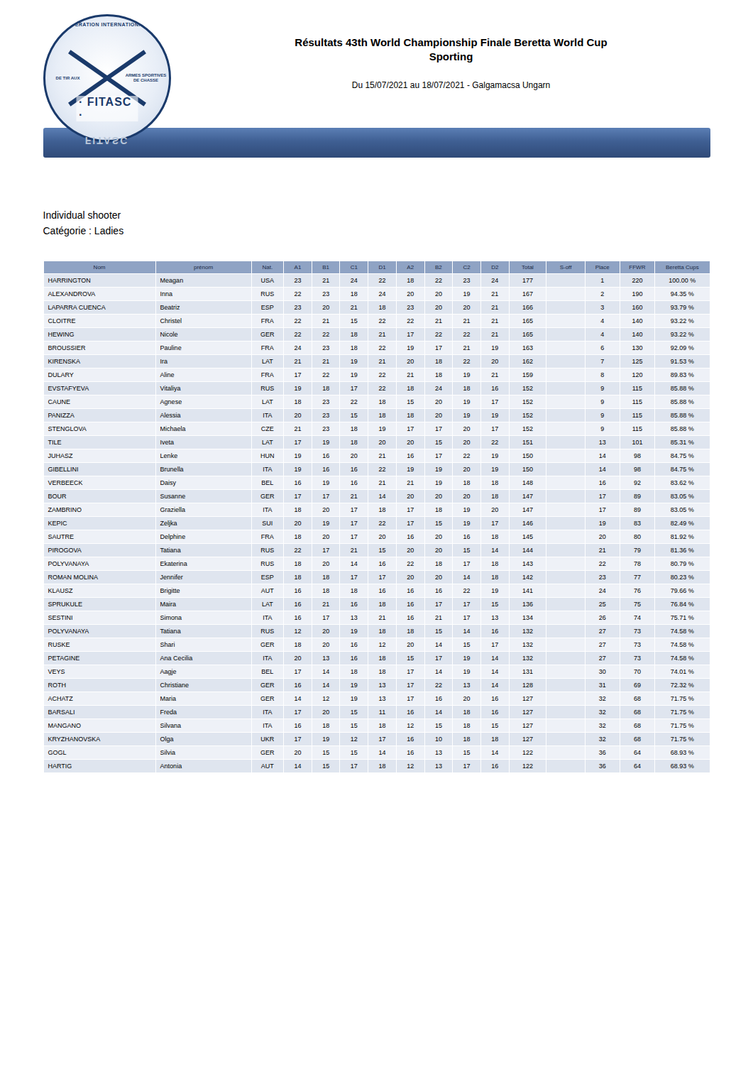FEDERATION INTERNATIONALE
DE TIR AUX
ARMES SPORTIVES DE CHASSE
· FITASC ·
FITASC
Résultats 43th World Championship Finale Beretta World Cup
Sporting
Du 15/07/2021 au 18/07/2021 - Galgamacsa Ungarn
Individual shooter
Catégorie : Ladies
| Nom | prénom | Nat. | A1 | B1 | C1 | D1 | A2 | B2 | C2 | D2 | Total | S-off | Place | FFWR | Beretta Cups |
| --- | --- | --- | --- | --- | --- | --- | --- | --- | --- | --- | --- | --- | --- | --- | --- |
| HARRINGTON | Meagan | USA | 23 | 21 | 24 | 22 | 18 | 22 | 23 | 24 | 177 | | 1 | 220 | 100.00 % |
| ALEXANDROVA | Inna | RUS | 22 | 23 | 18 | 24 | 20 | 20 | 19 | 21 | 167 | | 2 | 190 | 94.35 % |
| LAPARRA CUENCA | Beatriz | ESP | 23 | 20 | 21 | 18 | 23 | 20 | 20 | 21 | 166 | | 3 | 160 | 93.79 % |
| CLOITRE | Christel | FRA | 22 | 21 | 15 | 22 | 22 | 21 | 21 | 21 | 165 | | 4 | 140 | 93.22 % |
| HEWING | Nicole | GER | 22 | 22 | 18 | 21 | 17 | 22 | 22 | 21 | 165 | | 4 | 140 | 93.22 % |
| BROUSSIER | Pauline | FRA | 24 | 23 | 18 | 22 | 19 | 17 | 21 | 19 | 163 | | 6 | 130 | 92.09 % |
| KIRENSKA | Ira | LAT | 21 | 21 | 19 | 21 | 20 | 18 | 22 | 20 | 162 | | 7 | 125 | 91.53 % |
| DULARY | Aline | FRA | 17 | 22 | 19 | 22 | 21 | 18 | 19 | 21 | 159 | | 8 | 120 | 89.83 % |
| EVSTAFYEVA | Vitaliya | RUS | 19 | 18 | 17 | 22 | 18 | 24 | 18 | 16 | 152 | | 9 | 115 | 85.88 % |
| CAUNE | Agnese | LAT | 18 | 23 | 22 | 18 | 15 | 20 | 19 | 17 | 152 | | 9 | 115 | 85.88 % |
| PANIZZA | Alessia | ITA | 20 | 23 | 15 | 18 | 18 | 20 | 19 | 19 | 152 | | 9 | 115 | 85.88 % |
| STENGLOVA | Michaela | CZE | 21 | 23 | 18 | 19 | 17 | 17 | 20 | 17 | 152 | | 9 | 115 | 85.88 % |
| TILE | Iveta | LAT | 17 | 19 | 18 | 20 | 20 | 15 | 20 | 22 | 151 | | 13 | 101 | 85.31 % |
| JUHASZ | Lenke | HUN | 19 | 16 | 20 | 21 | 16 | 17 | 22 | 19 | 150 | | 14 | 98 | 84.75 % |
| GIBELLINI | Brunella | ITA | 19 | 16 | 16 | 22 | 19 | 19 | 20 | 19 | 150 | | 14 | 98 | 84.75 % |
| VERBEECK | Daisy | BEL | 16 | 19 | 16 | 21 | 21 | 19 | 18 | 18 | 148 | | 16 | 92 | 83.62 % |
| BOUR | Susanne | GER | 17 | 17 | 21 | 14 | 20 | 20 | 20 | 18 | 147 | | 17 | 89 | 83.05 % |
| ZAMBRINO | Graziella | ITA | 18 | 20 | 17 | 18 | 17 | 18 | 19 | 20 | 147 | | 17 | 89 | 83.05 % |
| KEPIC | Zeljka | SUI | 20 | 19 | 17 | 22 | 17 | 15 | 19 | 17 | 146 | | 19 | 83 | 82.49 % |
| SAUTRE | Delphine | FRA | 18 | 20 | 17 | 20 | 16 | 20 | 16 | 18 | 145 | | 20 | 80 | 81.92 % |
| PIROGOVA | Tatiana | RUS | 22 | 17 | 21 | 15 | 20 | 20 | 15 | 14 | 144 | | 21 | 79 | 81.36 % |
| POLYVANAYA | Ekaterina | RUS | 18 | 20 | 14 | 16 | 22 | 18 | 17 | 18 | 143 | | 22 | 78 | 80.79 % |
| ROMAN MOLINA | Jennifer | ESP | 18 | 18 | 17 | 17 | 20 | 20 | 14 | 18 | 142 | | 23 | 77 | 80.23 % |
| KLAUSZ | Brigitte | AUT | 16 | 18 | 18 | 16 | 16 | 16 | 22 | 19 | 141 | | 24 | 76 | 79.66 % |
| SPRUKULE | Maira | LAT | 16 | 21 | 16 | 18 | 16 | 17 | 17 | 15 | 136 | | 25 | 75 | 76.84 % |
| SESTINI | Simona | ITA | 16 | 17 | 13 | 21 | 16 | 21 | 17 | 13 | 134 | | 26 | 74 | 75.71 % |
| POLYVANAYA | Tatiana | RUS | 12 | 20 | 19 | 18 | 18 | 15 | 14 | 16 | 132 | | 27 | 73 | 74.58 % |
| RUSKE | Shari | GER | 18 | 20 | 16 | 12 | 20 | 14 | 15 | 17 | 132 | | 27 | 73 | 74.58 % |
| PETAGINE | Ana Cecilia | ITA | 20 | 13 | 16 | 18 | 15 | 17 | 19 | 14 | 132 | | 27 | 73 | 74.58 % |
| VEYS | Aagje | BEL | 17 | 14 | 18 | 18 | 17 | 14 | 19 | 14 | 131 | | 30 | 70 | 74.01 % |
| ROTH | Christiane | GER | 16 | 14 | 19 | 13 | 17 | 22 | 13 | 14 | 128 | | 31 | 69 | 72.32 % |
| ACHATZ | Maria | GER | 14 | 12 | 19 | 13 | 17 | 16 | 20 | 16 | 127 | | 32 | 68 | 71.75 % |
| BARSALI | Freda | ITA | 17 | 20 | 15 | 11 | 16 | 14 | 18 | 16 | 127 | | 32 | 68 | 71.75 % |
| MANGANO | Silvana | ITA | 16 | 18 | 15 | 18 | 12 | 15 | 18 | 15 | 127 | | 32 | 68 | 71.75 % |
| KRYZHANOVSKA | Olga | UKR | 17 | 19 | 12 | 17 | 16 | 10 | 18 | 18 | 127 | | 32 | 68 | 71.75 % |
| GOGL | Silvia | GER | 20 | 15 | 15 | 14 | 16 | 13 | 15 | 14 | 122 | | 36 | 64 | 68.93 % |
| HARTIG | Antonia | AUT | 14 | 15 | 17 | 18 | 12 | 13 | 17 | 16 | 122 | | 36 | 64 | 68.93 % |